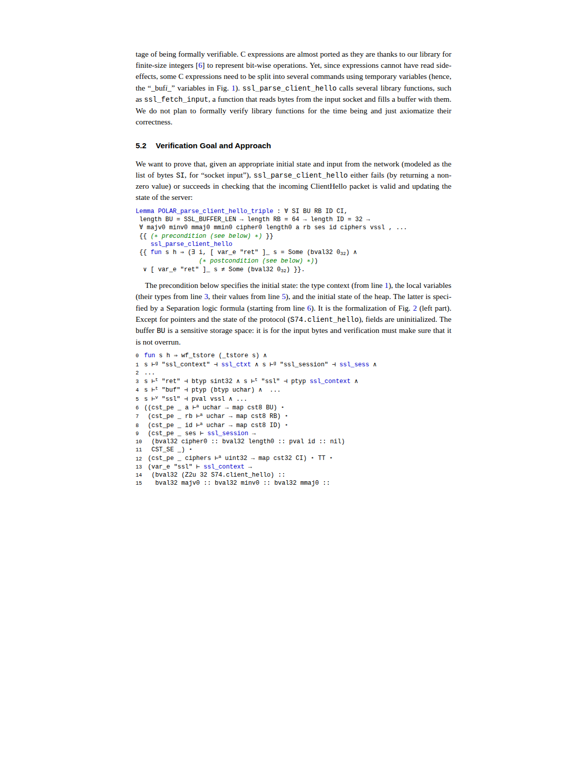tage of being formally verifiable. C expressions are almost ported as they are thanks to our library for finite-size integers [6] to represent bit-wise operations. Yet, since expressions cannot have read side-effects, some C expressions need to be split into several commands using temporary variables (hence, the “_bufi_” variables in Fig. 1). ssl_parse_client_hello calls several library functions, such as ssl_fetch_input, a function that reads bytes from the input socket and fills a buffer with them. We do not plan to formally verify library functions for the time being and just axiomatize their correctness.
5.2 Verification Goal and Approach
We want to prove that, given an appropriate initial state and input from the network (modeled as the list of bytes SI, for “socket input”), ssl_parse_client_hello either fails (by returning a non-zero value) or succeeds in checking that the incoming ClientHello packet is valid and updating the state of the server:
Lemma POLAR_parse_client_hello_triple : ∀ SI BU RB ID CI, length BU = SSL_BUFFER_LEN → length RB = 64 → length ID = 32 → ∀ majv0 minv0 mmaj0 mmin0 cipher0 length0 a rb ses id ciphers vssl , ... {{ (∗ precondition (see below) ∗) }} ssl_parse_client_hello {{ fun s h ⇒ (∃ i, [ var_e "ret" ]_ s = Some (bval32 032) ∧ (∗ postcondition (see below) ∗)) ∨ [ var_e "ret" ]_ s ≠ Some (bval32 032) }}.
The precondition below specifies the initial state: the type context (from line 1), the local variables (their types from line 3, their values from line 5), and the initial state of the heap. The latter is specified by a Separation logic formula (starting from line 6). It is the formalization of Fig. 2 (left part). Except for pointers and the state of the protocol (S74.client_hello), fields are uninitialized. The buffer BU is a sensitive storage space: it is for the input bytes and verification must make sure that it is not overrun.
0 fun s h ⇒ wf_tstore (_tstore s) ∧ 1s ⊢g "ssl_context" ⊣ ssl_ctxt ∧ s ⊢g "ssl_session" ⊣ ssl_sess ∧ 2... 3s ⊢t "ret" ⊣ btyp sint32 ∧ s ⊢t "ssl" ⊣ ptyp ssl_context ∧ 4s ⊢t "buf" ⊣ ptyp (btyp uchar) ∧ ... 5s ⊢v "ssl" ⊣ pval vssl ∧ ... 6((cst_pe _ a ⊢a uchar → map cst8 BU) ⋆ 7 (cst_pe _ rb ⊢a uchar → map cst8 RB) ⋆ 8 (cst_pe _ id ⊢a uchar → map cst8 ID) ⋆ 9 (cst_pe _ ses ⊢ ssl_session → 10 (bval32 cipher0 :: bval32 length0 :: pval id :: nil) 11 CST_SE _) ⋆ 12 (cst_pe _ ciphers ⊢a uint32 → map cst32 CI) ⋆ TT ⋆ 13 (var_e "ssl" ⊢ ssl_context → 14 (bval32 (Z2u 32 S74.client_hello) :: 15 bval32 majv0 :: bval32 minv0 :: bval32 mmaj0 ::